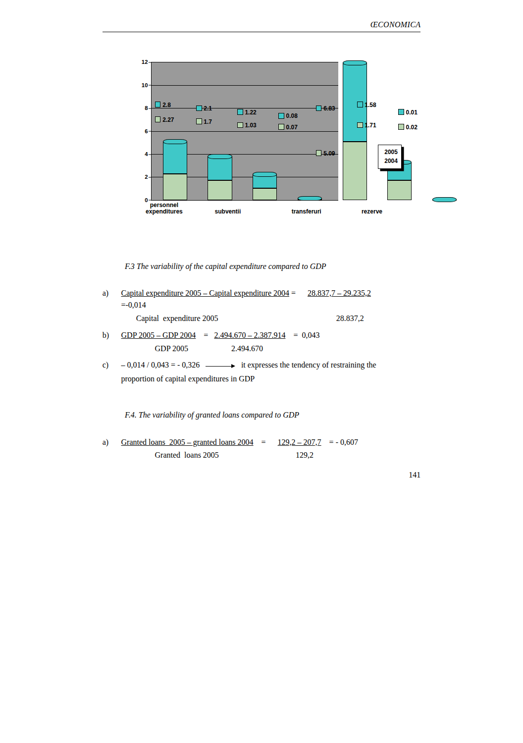ŒCONOMICA
12
10
8
6
4
2
0
2.8
2.27
2.1
1.7
1.22
1.03
0.08
0.07
6.83
5.09
1.58
1.71
0.01
0.02
personnel
expenditures
subventii
transferuri
rezerve
2005
2004
F.3 The variability of the capital expenditure compared to GDP
a) Capital expenditure 2005 – Capital expenditure 2004 = 28.837,7 – 29.235,2
=-0,014
Capital expenditure 2005 28.837,2
b) GDP 2005 – GDP 2004 = 2.494.670 – 2.387.914 = 0,043
GDP 2005 2.494.670
c) – 0,014 / 0,043 = - 0,326 it expresses the tendency of restraining the
proportion of capital expenditures in GDP
F.4. The variability of granted loans compared to GDP
a) Granted loans 2005 – granted loans 2004 = 129,2 – 207,7 = - 0,607
Granted loans 2005 129,2
141